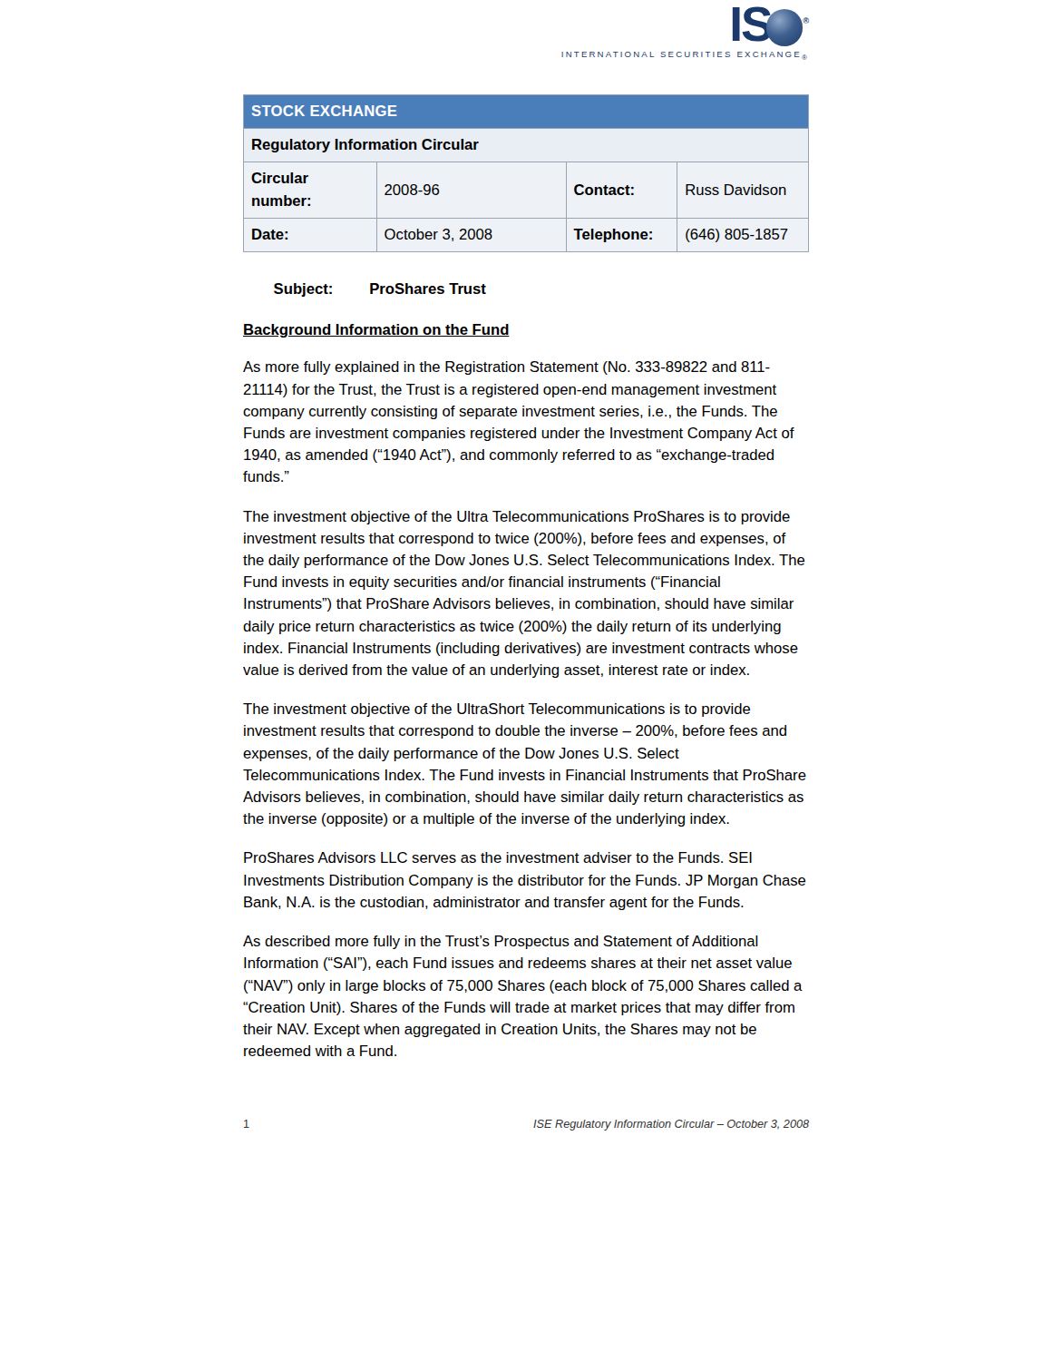IS ®
INTERNATIONAL SECURITIES EXCHANGE®
| STOCK EXCHANGE |
| Regulatory Information Circular |
| Circular number: | 2008-96 | Contact : | Russ Davidson |
| Date: | October 3, 2008 | Telephone : | (646) 805-1857 |
Subject: ProShares Trust
Background Information on the Fund
As more fully explained in the Registration Statement (No. 333-89822 and 811-21114) for the Trust, the Trust is a registered open-end management investment company currently consisting of separate investment series, i.e., the Funds. The Funds are investment companies registered under the Investment Company Act of 1940, as amended (“1940 Act”), and commonly referred to as “exchange-traded funds.”
The investment objective of the Ultra Telecommunications ProShares is to provide investment results that correspond to twice (200%), before fees and expenses, of the daily performance of the Dow Jones U.S. Select Telecommunications Index. The Fund invests in equity securities and/or financial instruments (“Financial Instruments”) that ProShare Advisors believes, in combination, should have similar daily price return characteristics as twice (200%) the daily return of its underlying index. Financial Instruments (including derivatives) are investment contracts whose value is derived from the value of an underlying asset, interest rate or index.
The investment objective of the UltraShort Telecommunications is to provide investment results that correspond to double the inverse – 200%, before fees and expenses, of the daily performance of the Dow Jones U.S. Select Telecommunications Index. The Fund invests in Financial Instruments that ProShare Advisors believes, in combination, should have similar daily return characteristics as the inverse (opposite) or a multiple of the inverse of the underlying index.
ProShares Advisors LLC serves as the investment adviser to the Funds. SEI Investments Distribution Company is the distributor for the Funds. JP Morgan Chase Bank, N.A. is the custodian, administrator and transfer agent for the Funds.
As described more fully in the Trust’s Prospectus and Statement of Additional Information (“SAI”), each Fund issues and redeems shares at their net asset value (“NAV”) only in large blocks of 75,000 Shares (each block of 75,000 Shares called a “Creation Unit). Shares of the Funds will trade at market prices that may differ from their NAV. Except when aggregated in Creation Units, the Shares may not be redeemed with a Fund.
1
ISE Regulatory Information Circular – October 3, 2008